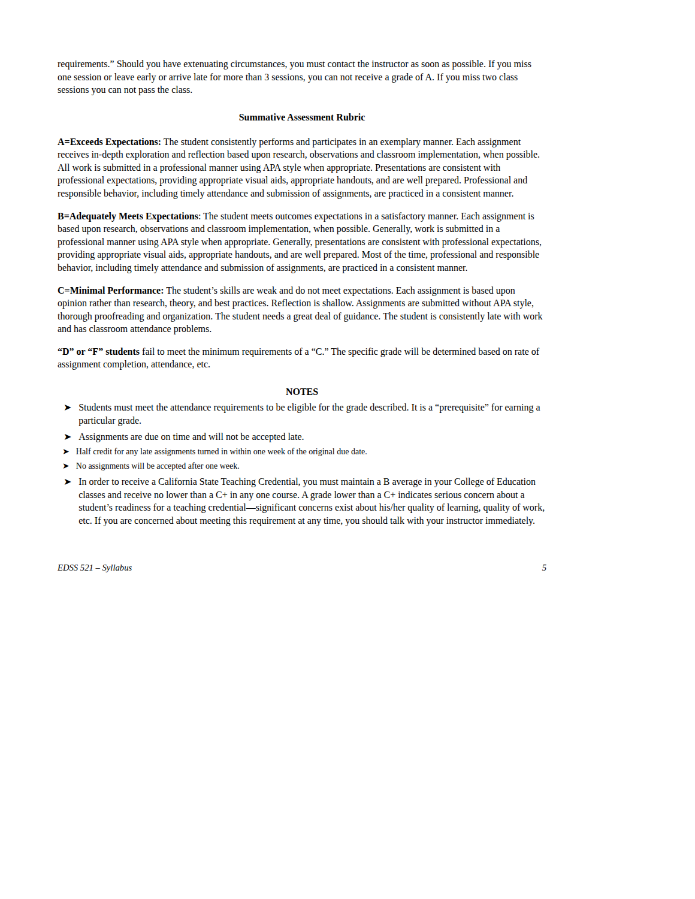requirements.” Should you have extenuating circumstances, you must contact the instructor as soon as possible. If you miss one session or leave early or arrive late for more than 3 sessions, you can not receive a grade of A. If you miss two class sessions you can not pass the class.
Summative Assessment Rubric
A=Exceeds Expectations: The student consistently performs and participates in an exemplary manner. Each assignment receives in-depth exploration and reflection based upon research, observations and classroom implementation, when possible. All work is submitted in a professional manner using APA style when appropriate. Presentations are consistent with professional expectations, providing appropriate visual aids, appropriate handouts, and are well prepared. Professional and responsible behavior, including timely attendance and submission of assignments, are practiced in a consistent manner.
B=Adequately Meets Expectations: The student meets outcomes expectations in a satisfactory manner. Each assignment is based upon research, observations and classroom implementation, when possible. Generally, work is submitted in a professional manner using APA style when appropriate. Generally, presentations are consistent with professional expectations, providing appropriate visual aids, appropriate handouts, and are well prepared. Most of the time, professional and responsible behavior, including timely attendance and submission of assignments, are practiced in a consistent manner.
C=Minimal Performance: The student’s skills are weak and do not meet expectations. Each assignment is based upon opinion rather than research, theory, and best practices. Reflection is shallow. Assignments are submitted without APA style, thorough proofreading and organization. The student needs a great deal of guidance. The student is consistently late with work and has classroom attendance problems.
“D” or “F” students fail to meet the minimum requirements of a “C.” The specific grade will be determined based on rate of assignment completion, attendance, etc.
NOTES
Students must meet the attendance requirements to be eligible for the grade described. It is a “prerequisite” for earning a particular grade.
Assignments are due on time and will not be accepted late.
Half credit for any late assignments turned in within one week of the original due date.
No assignments will be accepted after one week.
In order to receive a California State Teaching Credential, you must maintain a B average in your College of Education classes and receive no lower than a C+ in any one course. A grade lower than a C+ indicates serious concern about a student’s readiness for a teaching credential—significant concerns exist about his/her quality of learning, quality of work, etc. If you are concerned about meeting this requirement at any time, you should talk with your instructor immediately.
EDSS 521 – Syllabus 5